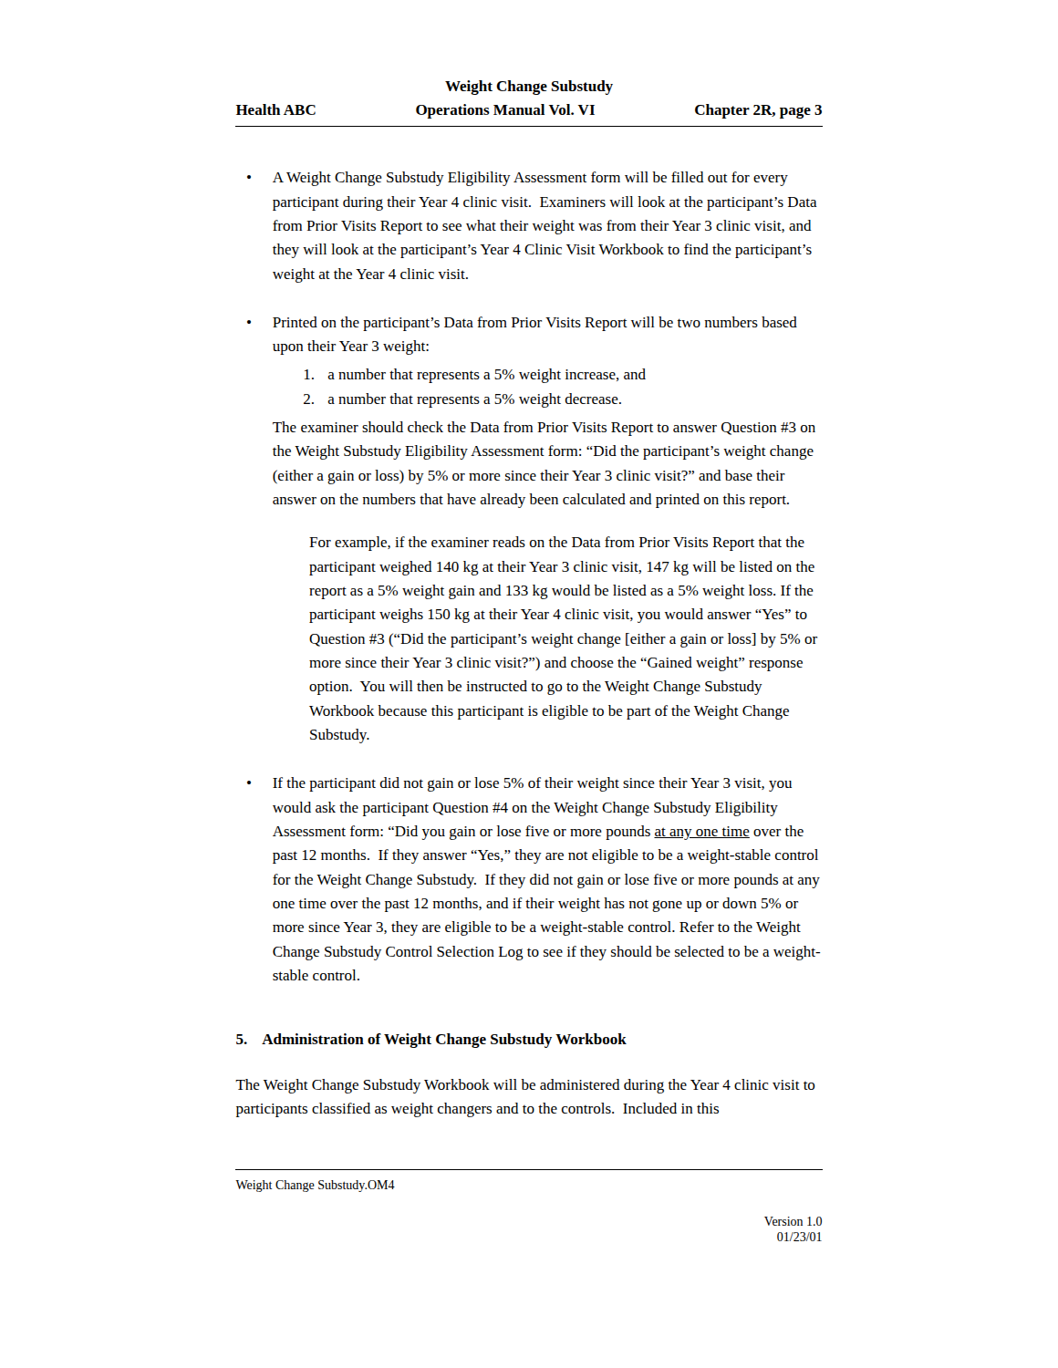Weight Change Substudy
Health ABC Operations Manual Vol. VI Chapter 2R, page 3
A Weight Change Substudy Eligibility Assessment form will be filled out for every participant during their Year 4 clinic visit. Examiners will look at the participant’s Data from Prior Visits Report to see what their weight was from their Year 3 clinic visit, and they will look at the participant’s Year 4 Clinic Visit Workbook to find the participant’s weight at the Year 4 clinic visit.
Printed on the participant’s Data from Prior Visits Report will be two numbers based upon their Year 3 weight:
1. a number that represents a 5% weight increase, and
2. a number that represents a 5% weight decrease.
The examiner should check the Data from Prior Visits Report to answer Question #3 on the Weight Substudy Eligibility Assessment form: “Did the participant’s weight change (either a gain or loss) by 5% or more since their Year 3 clinic visit?” and base their answer on the numbers that have already been calculated and printed on this report.
For example, if the examiner reads on the Data from Prior Visits Report that the participant weighed 140 kg at their Year 3 clinic visit, 147 kg will be listed on the report as a 5% weight gain and 133 kg would be listed as a 5% weight loss. If the participant weighs 150 kg at their Year 4 clinic visit, you would answer “Yes” to Question #3 (“Did the participant’s weight change [either a gain or loss] by 5% or more since their Year 3 clinic visit?”) and choose the “Gained weight” response option. You will then be instructed to go to the Weight Change Substudy Workbook because this participant is eligible to be part of the Weight Change Substudy.
If the participant did not gain or lose 5% of their weight since their Year 3 visit, you would ask the participant Question #4 on the Weight Change Substudy Eligibility Assessment form: “Did you gain or lose five or more pounds at any one time over the past 12 months. If they answer “Yes,” they are not eligible to be a weight-stable control for the Weight Change Substudy. If they did not gain or lose five or more pounds at any one time over the past 12 months, and if their weight has not gone up or down 5% or more since Year 3, they are eligible to be a weight-stable control. Refer to the Weight Change Substudy Control Selection Log to see if they should be selected to be a weight-stable control.
5. Administration of Weight Change Substudy Workbook
The Weight Change Substudy Workbook will be administered during the Year 4 clinic visit to participants classified as weight changers and to the controls. Included in this
Weight Change Substudy.OM4
Version 1.0 01/23/01